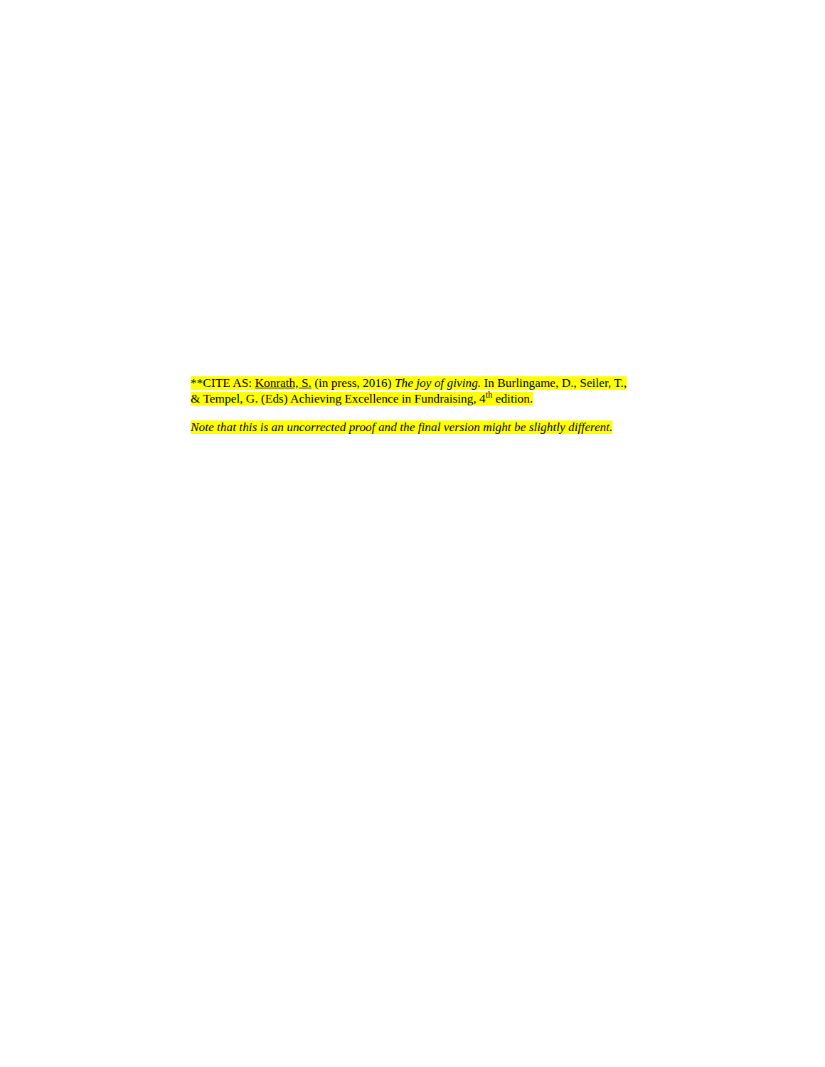**CITE AS: Konrath, S. (in press, 2016) The joy of giving. In Burlingame, D., Seiler, T., & Tempel, G. (Eds) Achieving Excellence in Fundraising, 4th edition.
Note that this is an uncorrected proof and the final version might be slightly different.